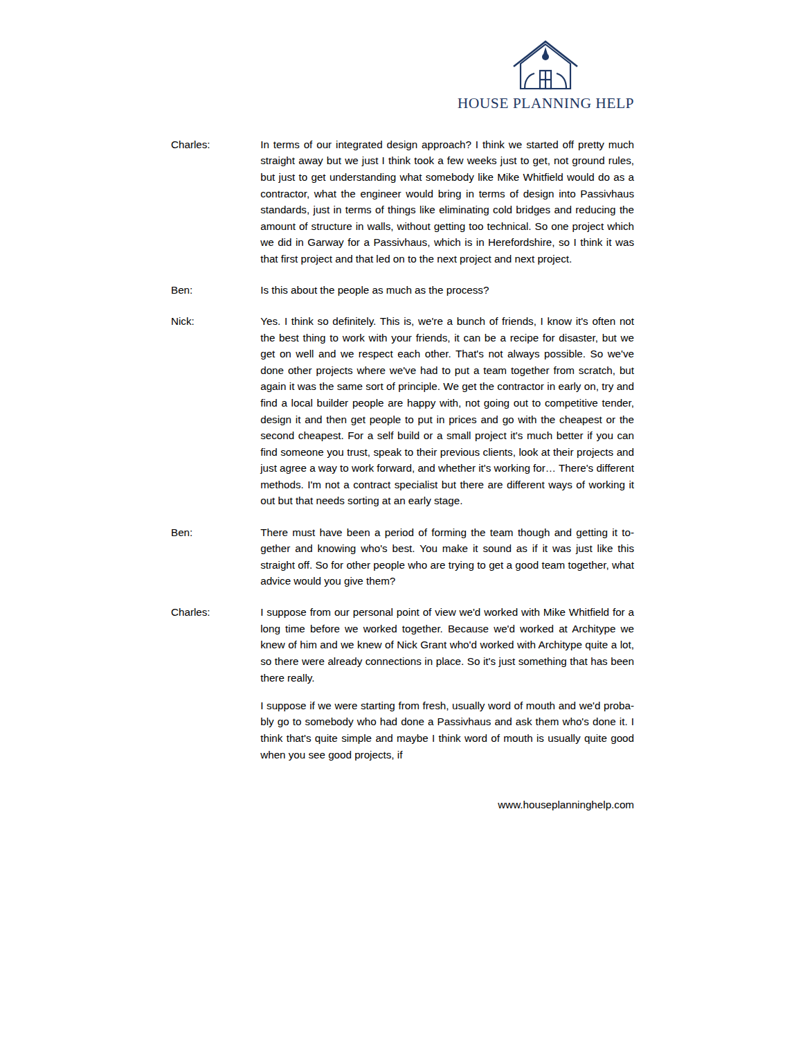HOUSE PLANNING HELP
Charles:
In terms of our integrated design approach? I think we started off pretty much straight away but we just I think took a few weeks just to get, not ground rules, but just to get understanding what somebody like Mike Whitfield would do as a contractor, what the engineer would bring in terms of design into Passivhaus standards, just in terms of things like eliminating cold bridges and reducing the amount of structure in walls, without getting too technical. So one project which we did in Garway for a Passivhaus, which is in Herefordshire, so I think it was that first project and that led on to the next project and next project.
Ben:
Is this about the people as much as the process?
Nick:
Yes. I think so definitely. This is, we're a bunch of friends, I know it's often not the best thing to work with your friends, it can be a recipe for disaster, but we get on well and we respect each other. That's not always possible. So we've done other projects where we've had to put a team together from scratch, but again it was the same sort of principle. We get the contractor in early on, try and find a local builder people are happy with, not going out to competitive tender, design it and then get people to put in prices and go with the cheapest or the second cheapest. For a self build or a small project it's much better if you can find someone you trust, speak to their previous clients, look at their projects and just agree a way to work forward, and whether it's working for… There's different methods. I'm not a contract specialist but there are different ways of working it out but that needs sorting at an early stage.
Ben:
There must have been a period of forming the team though and getting it together and knowing who's best. You make it sound as if it was just like this straight off. So for other people who are trying to get a good team together, what advice would you give them?
Charles:
I suppose from our personal point of view we'd worked with Mike Whitfield for a long time before we worked together. Because we'd worked at Architype we knew of him and we knew of Nick Grant who'd worked with Architype quite a lot, so there were already connections in place. So it's just something that has been there really.
I suppose if we were starting from fresh, usually word of mouth and we'd probably go to somebody who had done a Passivhaus and ask them who's done it. I think that's quite simple and maybe I think word of mouth is usually quite good when you see good projects, if
www.houseplanninghelp.com